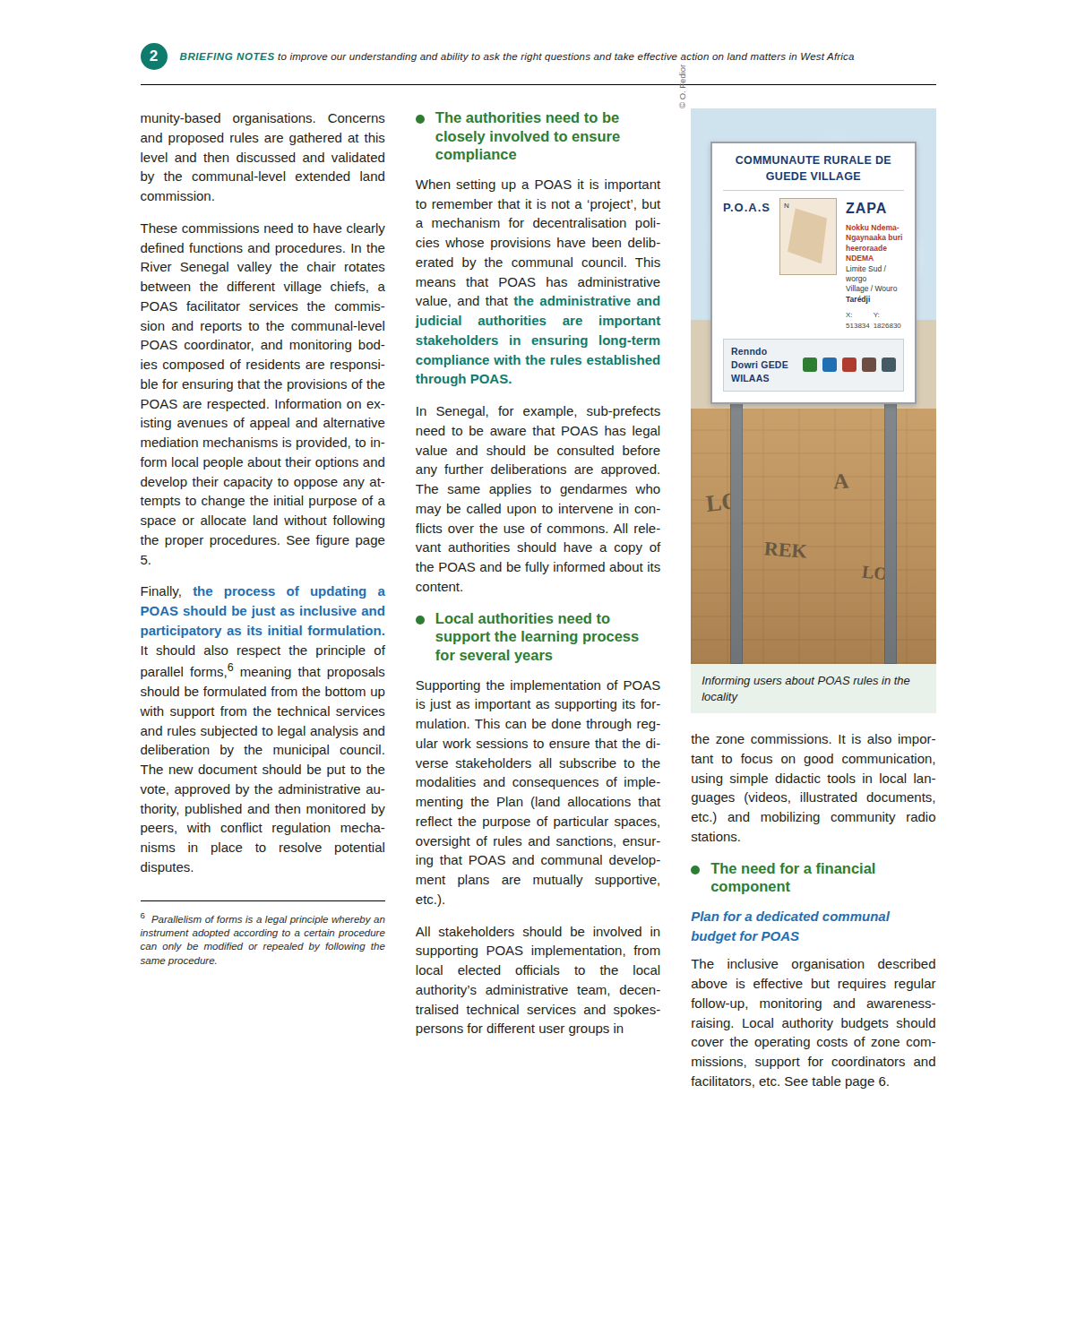2
Briefing notes to improve our understanding and ability to ask the right questions and take effective action on land matters in West Africa
munity-based organisations. Concerns and proposed rules are gathered at this level and then discussed and validated by the communal-level extended land commission.
These commissions need to have clearly defined functions and procedures. In the River Senegal valley the chair rotates between the different village chiefs, a POAS facilitator services the commission and reports to the communal-level POAS coordinator, and monitoring bodies composed of residents are responsible for ensuring that the provisions of the POAS are respected. Information on existing avenues of appeal and alternative mediation mechanisms is provided, to inform local people about their options and develop their capacity to oppose any attempts to change the initial purpose of a space or allocate land without following the proper procedures. See figure page 5.
Finally, the process of updating a POAS should be just as inclusive and participatory as its initial formulation. It should also respect the principle of parallel forms,6 meaning that proposals should be formulated from the bottom up with support from the technical services and rules subjected to legal analysis and deliberation by the municipal council. The new document should be put to the vote, approved by the administrative authority, published and then monitored by peers, with conflict regulation mechanisms in place to resolve potential disputes.
6 Parallelism of forms is a legal principle whereby an instrument adopted according to a certain procedure can only be modified or repealed by following the same procedure.
The authorities need to be closely involved to ensure compliance
When setting up a POAS it is important to remember that it is not a ‘project’, but a mechanism for decentralisation policies whose provisions have been deliberated by the communal council. This means that POAS has administrative value, and that the administrative and judicial authorities are important stakeholders in ensuring long-term compliance with the rules established through POAS.
In Senegal, for example, sub-prefects need to be aware that POAS has legal value and should be consulted before any further deliberations are approved. The same applies to gendarmes who may be called upon to intervene in conflicts over the use of commons. All relevant authorities should have a copy of the POAS and be fully informed about its content.
Local authorities need to support the learning process for several years
Supporting the implementation of POAS is just as important as supporting its formulation. This can be done through regular work sessions to ensure that the diverse stakeholders all subscribe to the modalities and consequences of implementing the Plan (land allocations that reflect the purpose of particular spaces, oversight of rules and sanctions, ensuring that POAS and communal development plans are mutually supportive, etc.).
All stakeholders should be involved in supporting POAS implementation, from local elected officials to the local authority’s administrative team, decentralised technical services and spokespersons for different user groups in
© O. Fedior
LO
REK
A
LO
COMMUNAUTE RURALE DE GUEDE VILLAGE
P.O.A.S
N
ZAPA
Nokku Ndema-Ngaynaaka buri heeroraade NDEMA
Limite Sud / worgo
Village / Wouro
Tarédji
X: 513834 Y: 1826830
Renndo Dowri GEDE WILAAS
Informing users about POAS rules in the locality
the zone commissions. It is also important to focus on good communication, using simple didactic tools in local languages (videos, illustrated documents, etc.) and mobilizing community radio stations.
The need for a financial component
Plan for a dedicated communal budget for POAS
The inclusive organisation described above is effective but requires regular follow-up, monitoring and awareness-raising. Local authority budgets should cover the operating costs of zone commissions, support for coordinators and facilitators, etc. See table page 6.